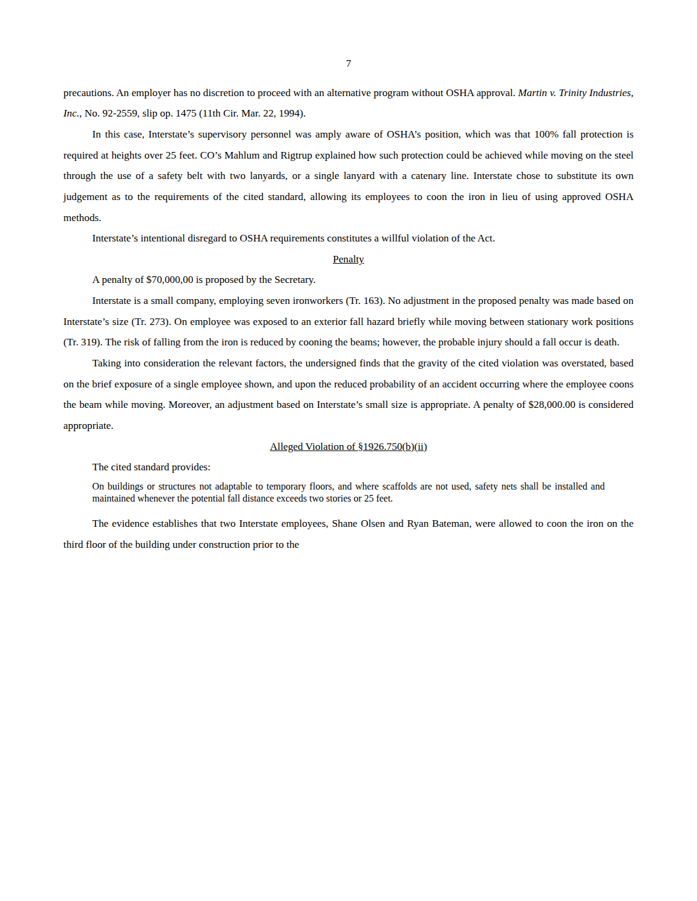7
precautions. An employer has no discretion to proceed with an alternative program without OSHA approval. Martin v. Trinity Industries, Inc., No. 92-2559, slip op. 1475 (11th Cir. Mar. 22, 1994).
In this case, Interstate’s supervisory personnel was amply aware of OSHA’s position, which was that 100% fall protection is required at heights over 25 feet. CO’s Mahlum and Rigtrup explained how such protection could be achieved while moving on the steel through the use of a safety belt with two lanyards, or a single lanyard with a catenary line. Interstate chose to substitute its own judgement as to the requirements of the cited standard, allowing its employees to coon the iron in lieu of using approved OSHA methods.
Interstate’s intentional disregard to OSHA requirements constitutes a willful violation of the Act.
Penalty
A penalty of $70,000,00 is proposed by the Secretary.
Interstate is a small company, employing seven ironworkers (Tr. 163). No adjustment in the proposed penalty was made based on Interstate’s size (Tr. 273). On employee was exposed to an exterior fall hazard briefly while moving between stationary work positions (Tr. 319). The risk of falling from the iron is reduced by cooning the beams; however, the probable injury should a fall occur is death.
Taking into consideration the relevant factors, the undersigned finds that the gravity of the cited violation was overstated, based on the brief exposure of a single employee shown, and upon the reduced probability of an accident occurring where the employee coons the beam while moving. Moreover, an adjustment based on Interstate’s small size is appropriate. A penalty of $28,000.00 is considered appropriate.
Alleged Violation of §1926.750(b)(ii)
The cited standard provides:
On buildings or structures not adaptable to temporary floors, and where scaffolds are not used, safety nets shall be installed and maintained whenever the potential fall distance exceeds two stories or 25 feet.
The evidence establishes that two Interstate employees, Shane Olsen and Ryan Bateman, were allowed to coon the iron on the third floor of the building under construction prior to the